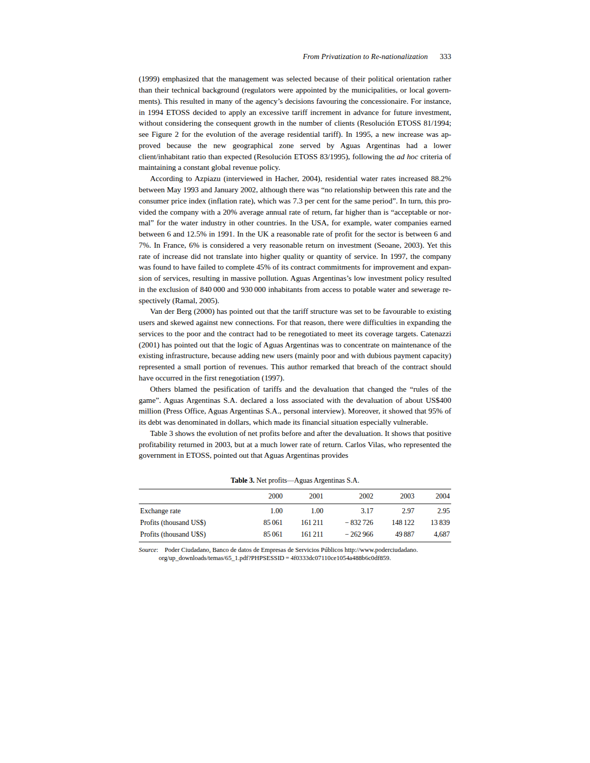From Privatization to Re-nationalization 333
(1999) emphasized that the management was selected because of their political orientation rather than their technical background (regulators were appointed by the municipalities, or local governments). This resulted in many of the agency’s decisions favouring the concessionaire. For instance, in 1994 ETOSS decided to apply an excessive tariff increment in advance for future investment, without considering the consequent growth in the number of clients (Resolución ETOSS 81/1994; see Figure 2 for the evolution of the average residential tariff). In 1995, a new increase was approved because the new geographical zone served by Aguas Argentinas had a lower client/inhabitant ratio than expected (Resolución ETOSS 83/1995), following the ad hoc criteria of maintaining a constant global revenue policy.
According to Azpiazu (interviewed in Hacher, 2004), residential water rates increased 88.2% between May 1993 and January 2002, although there was “no relationship between this rate and the consumer price index (inflation rate), which was 7.3 per cent for the same period”. In turn, this provided the company with a 20% average annual rate of return, far higher than is “acceptable or normal” for the water industry in other countries. In the USA, for example, water companies earned between 6 and 12.5% in 1991. In the UK a reasonable rate of profit for the sector is between 6 and 7%. In France, 6% is considered a very reasonable return on investment (Seoane, 2003). Yet this rate of increase did not translate into higher quality or quantity of service. In 1997, the company was found to have failed to complete 45% of its contract commitments for improvement and expansion of services, resulting in massive pollution. Aguas Argentinas’s low investment policy resulted in the exclusion of 840 000 and 930 000 inhabitants from access to potable water and sewerage respectively (Ramal, 2005).
Van der Berg (2000) has pointed out that the tariff structure was set to be favourable to existing users and skewed against new connections. For that reason, there were difficulties in expanding the services to the poor and the contract had to be renegotiated to meet its coverage targets. Catenazzi (2001) has pointed out that the logic of Aguas Argentinas was to concentrate on maintenance of the existing infrastructure, because adding new users (mainly poor and with dubious payment capacity) represented a small portion of revenues. This author remarked that breach of the contract should have occurred in the first renegotiation (1997).
Others blamed the pesification of tariffs and the devaluation that changed the “rules of the game”. Aguas Argentinas S.A. declared a loss associated with the devaluation of about US$400 million (Press Office, Aguas Argentinas S.A., personal interview). Moreover, it showed that 95% of its debt was denominated in dollars, which made its financial situation especially vulnerable.
Table 3 shows the evolution of net profits before and after the devaluation. It shows that positive profitability returned in 2003, but at a much lower rate of return. Carlos Vilas, who represented the government in ETOSS, pointed out that Aguas Argentinas provides
Table 3. Net profits—Aguas Argentinas S.A.
| | 2000 | 2001 | 2002 | 2003 | 2004 |
| --- | --- | --- | --- | --- | --- |
| Exchange rate | 1.00 | 1.00 | 3.17 | 2.97 | 2.95 |
| Profits (thousand US$) | 85 061 | 161 211 | − 832 726 | 148 122 | 13 839 |
| Profits (thousand U$S) | 85 061 | 161 211 | − 262 966 | 49 887 | 4,687 |
Source: Poder Ciudadano, Banco de datos de Empresas de Servicios Públicos http://www.poderciudadano.org/up_downloads/temas/65_1.pdf?PHPSESSID = 4f0333dc07110ce1054a488b6c0df859.